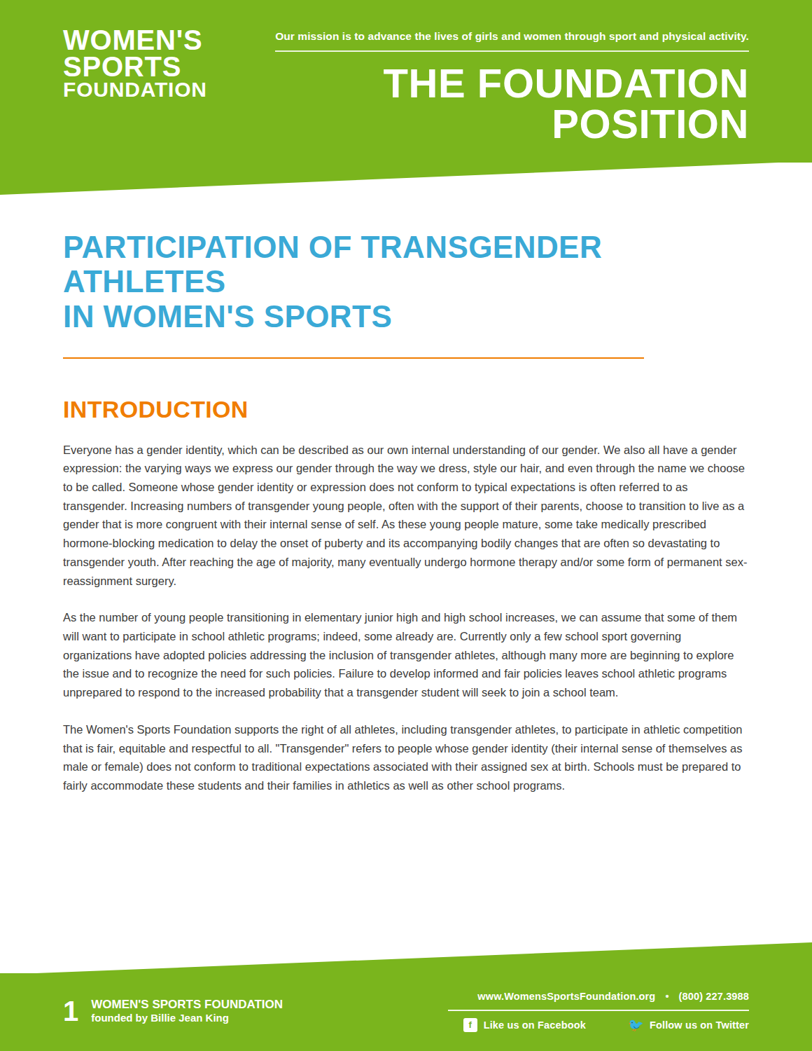WOMEN'S SPORTS FOUNDATION
Our mission is to advance the lives of girls and women through sport and physical activity.
The Foundation Position
Participation of Transgender Athletes
in Women's Sports
Introduction
Everyone has a gender identity, which can be described as our own internal understanding of our gender. We also all have a gender expression: the varying ways we express our gender through the way we dress, style our hair, and even through the name we choose to be called. Someone whose gender identity or expression does not conform to typical expectations is often referred to as transgender. Increasing numbers of transgender young people, often with the support of their parents, choose to transition to live as a gender that is more congruent with their internal sense of self. As these young people mature, some take medically prescribed hormone-blocking medication to delay the onset of puberty and its accompanying bodily changes that are often so devastating to transgender youth. After reaching the age of majority, many eventually undergo hormone therapy and/or some form of permanent sex-reassignment surgery.
As the number of young people transitioning in elementary junior high and high school increases, we can assume that some of them will want to participate in school athletic programs; indeed, some already are. Currently only a few school sport governing organizations have adopted policies addressing the inclusion of transgender athletes, although many more are beginning to explore the issue and to recognize the need for such policies. Failure to develop informed and fair policies leaves school athletic programs unprepared to respond to the increased probability that a transgender student will seek to join a school team.
The Women's Sports Foundation supports the right of all athletes, including transgender athletes, to participate in athletic competition that is fair, equitable and respectful to all. "Transgender" refers to people whose gender identity (their internal sense of themselves as male or female) does not conform to traditional expectations associated with their assigned sex at birth. Schools must be prepared to fairly accommodate these students and their families in athletics as well as other school programs.
1
Women's Sports Foundation founded by Billie Jean King
www.WomensSportsFoundation.org • (800) 227.3988
f Like us on Facebook 🐦 Follow us on Twitter